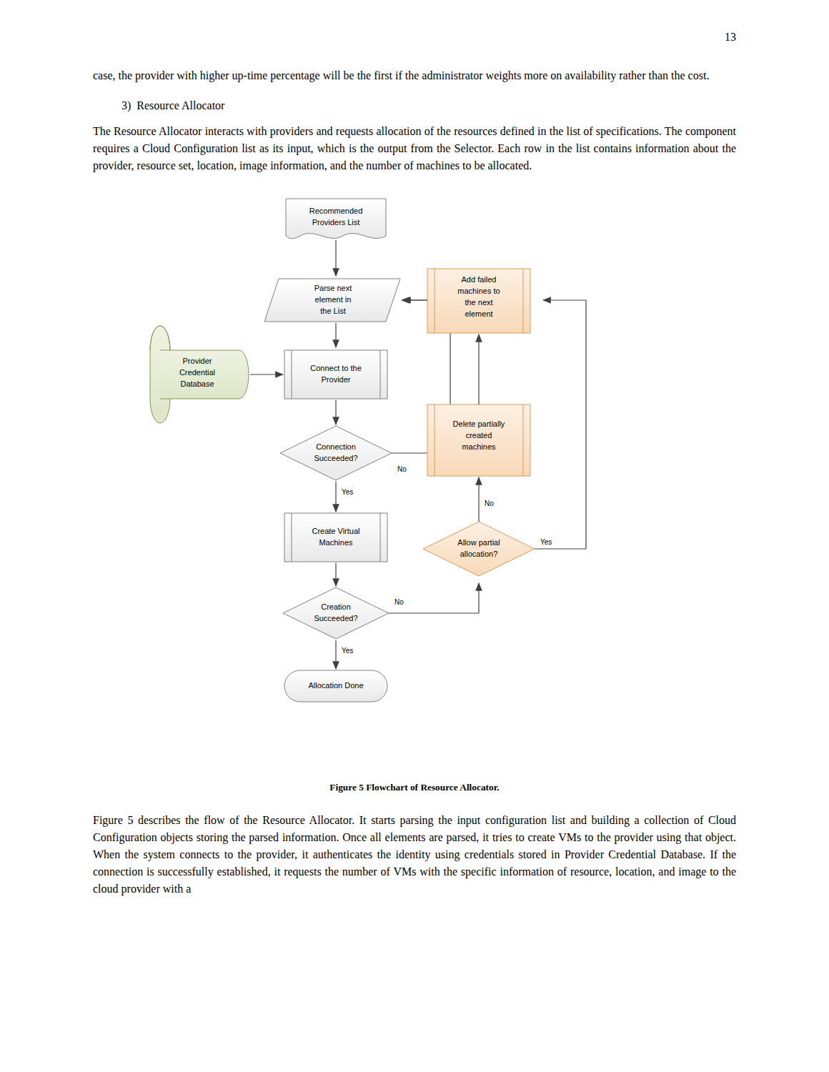13
case, the provider with higher up-time percentage will be the first if the administrator weights more on availability rather than the cost.
3) Resource Allocator
The Resource Allocator interacts with providers and requests allocation of the resources defined in the list of specifications. The component requires a Cloud Configuration list as its input, which is the output from the Selector. Each row in the list contains information about the provider, resource set, location, image information, and the number of machines to be allocated.
Recommended Providers List Parse next element in the List Provider Credential Database Connect to the Provider Connection Succeeded? No Yes Create Virtual Machines Creation Succeeded? No Yes Allocation Done Allow partial allocation? No Yes Delete partially created machines Add failed machines to the next element
Figure 5 Flowchart of Resource Allocator.
Figure 5 describes the flow of the Resource Allocator. It starts parsing the input configuration list and building a collection of Cloud Configuration objects storing the parsed information. Once all elements are parsed, it tries to create VMs to the provider using that object. When the system connects to the provider, it authenticates the identity using credentials stored in Provider Credential Database. If the connection is successfully established, it requests the number of VMs with the specific information of resource, location, and image to the cloud provider with a